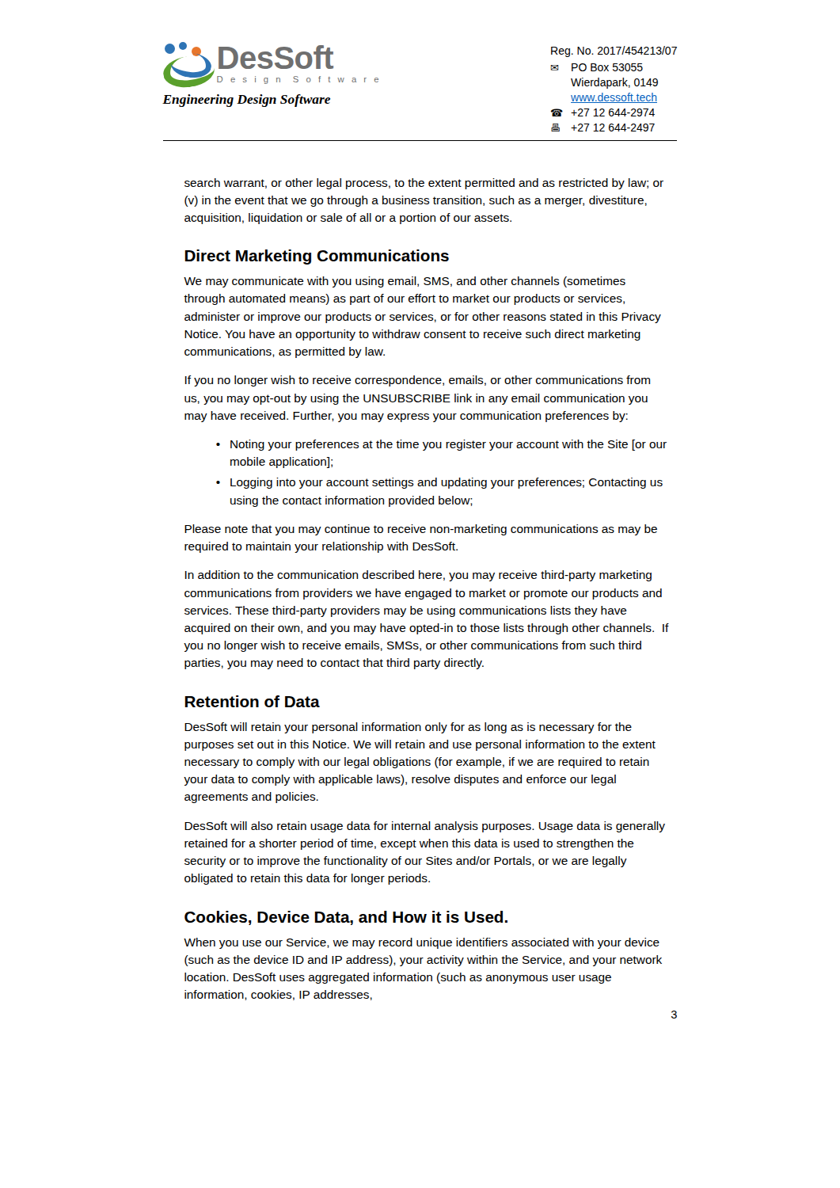DesSoft
D e s i g n S o f t w a r e
Engineering Design Software
Reg. No. 2017/454213/07
✉
PO Box 53055
Wierdapark, 0149
www.dessoft.tech
☎
+27 12 644-2974
🖶
+27 12 644-2497
search warrant, or other legal process, to the extent permitted and as restricted by law; or (v) in the event that we go through a business transition, such as a merger, divestiture, acquisition, liquidation or sale of all or a portion of our assets.
Direct Marketing Communications
We may communicate with you using email, SMS, and other channels (sometimes through automated means) as part of our effort to market our products or services, administer or improve our products or services, or for other reasons stated in this Privacy Notice. You have an opportunity to withdraw consent to receive such direct marketing communications, as permitted by law.
If you no longer wish to receive correspondence, emails, or other communications from us, you may opt-out by using the UNSUBSCRIBE link in any email communication you may have received. Further, you may express your communication preferences by:
Noting your preferences at the time you register your account with the Site [or our mobile application];
Logging into your account settings and updating your preferences; Contacting us using the contact information provided below;
Please note that you may continue to receive non-marketing communications as may be required to maintain your relationship with DesSoft.
In addition to the communication described here, you may receive third-party marketing communications from providers we have engaged to market or promote our products and services. These third-party providers may be using communications lists they have acquired on their own, and you may have opted-in to those lists through other channels. If you no longer wish to receive emails, SMSs, or other communications from such third parties, you may need to contact that third party directly.
Retention of Data
DesSoft will retain your personal information only for as long as is necessary for the purposes set out in this Notice. We will retain and use personal information to the extent necessary to comply with our legal obligations (for example, if we are required to retain your data to comply with applicable laws), resolve disputes and enforce our legal agreements and policies.
DesSoft will also retain usage data for internal analysis purposes. Usage data is generally retained for a shorter period of time, except when this data is used to strengthen the security or to improve the functionality of our Sites and/or Portals, or we are legally obligated to retain this data for longer periods.
Cookies, Device Data, and How it is Used.
When you use our Service, we may record unique identifiers associated with your device (such as the device ID and IP address), your activity within the Service, and your network location. DesSoft uses aggregated information (such as anonymous user usage information, cookies, IP addresses,
3